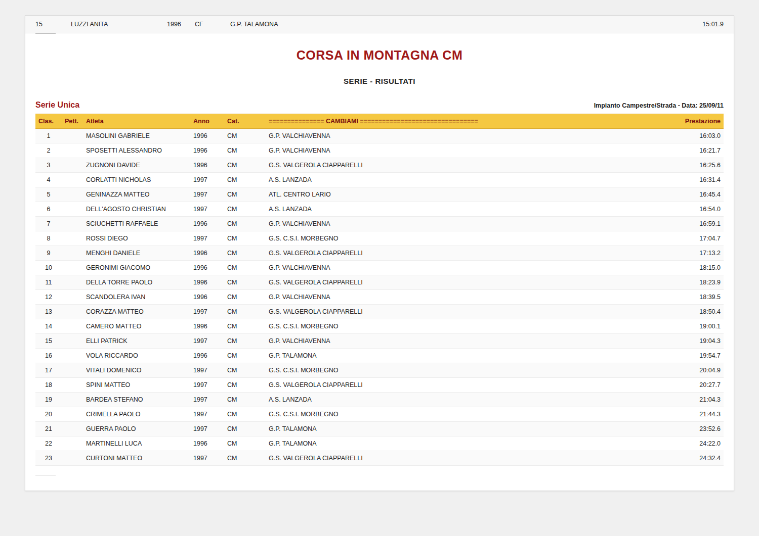15
LUZZI ANITA
1996
CF
G.P. TALAMONA
15:01.9
CORSA IN MONTAGNA CM
SERIE - RISULTATI
Serie Unica
Impianto Campestre/Strada - Data: 25/09/11
| Clas. | Pett. | Atleta | Anno | Cat. | =============== CAMBIAMI ================================ | Prestazione |
| --- | --- | --- | --- | --- | --- | --- |
| 1 | | MASOLINI GABRIELE | 1996 | CM | G.P. VALCHIAVENNA | 16:03.0 |
| 2 | | SPOSETTI ALESSANDRO | 1996 | CM | G.P. VALCHIAVENNA | 16:21.7 |
| 3 | | ZUGNONI DAVIDE | 1996 | CM | G.S. VALGEROLA CIAPPARELLI | 16:25.6 |
| 4 | | CORLATTI NICHOLAS | 1997 | CM | A.S. LANZADA | 16:31.4 |
| 5 | | GENINAZZA MATTEO | 1997 | CM | ATL. CENTRO LARIO | 16:45.4 |
| 6 | | DELL'AGOSTO CHRISTIAN | 1997 | CM | A.S. LANZADA | 16:54.0 |
| 7 | | SCIUCHETTI RAFFAELE | 1996 | CM | G.P. VALCHIAVENNA | 16:59.1 |
| 8 | | ROSSI DIEGO | 1997 | CM | G.S. C.S.I. MORBEGNO | 17:04.7 |
| 9 | | MENGHI DANIELE | 1996 | CM | G.S. VALGEROLA CIAPPARELLI | 17:13.2 |
| 10 | | GERONIMI GIACOMO | 1996 | CM | G.P. VALCHIAVENNA | 18:15.0 |
| 11 | | DELLA TORRE PAOLO | 1996 | CM | G.S. VALGEROLA CIAPPARELLI | 18:23.9 |
| 12 | | SCANDOLERA IVAN | 1996 | CM | G.P. VALCHIAVENNA | 18:39.5 |
| 13 | | CORAZZA MATTEO | 1997 | CM | G.S. VALGEROLA CIAPPARELLI | 18:50.4 |
| 14 | | CAMERO MATTEO | 1996 | CM | G.S. C.S.I. MORBEGNO | 19:00.1 |
| 15 | | ELLI PATRICK | 1997 | CM | G.P. VALCHIAVENNA | 19:04.3 |
| 16 | | VOLA RICCARDO | 1996 | CM | G.P. TALAMONA | 19:54.7 |
| 17 | | VITALI DOMENICO | 1997 | CM | G.S. C.S.I. MORBEGNO | 20:04.9 |
| 18 | | SPINI MATTEO | 1997 | CM | G.S. VALGEROLA CIAPPARELLI | 20:27.7 |
| 19 | | BARDEA STEFANO | 1997 | CM | A.S. LANZADA | 21:04.3 |
| 20 | | CRIMELLA PAOLO | 1997 | CM | G.S. C.S.I. MORBEGNO | 21:44.3 |
| 21 | | GUERRA PAOLO | 1997 | CM | G.P. TALAMONA | 23:52.6 |
| 22 | | MARTINELLI LUCA | 1996 | CM | G.P. TALAMONA | 24:22.0 |
| 23 | | CURTONI MATTEO | 1997 | CM | G.S. VALGEROLA CIAPPARELLI | 24:32.4 |